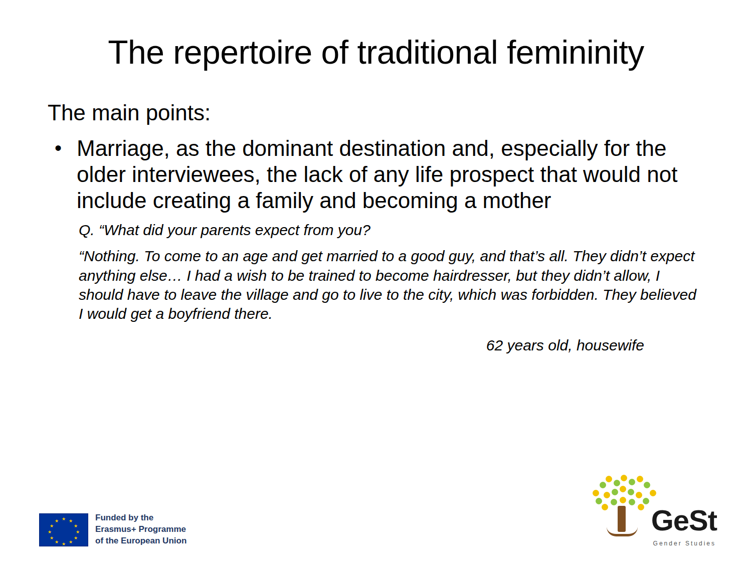The repertoire of traditional femininity
The main points:
Marriage, as the dominant destination and, especially for the older interviewees, the lack of any life prospect that would not include creating a family and becoming a mother
Q. “What did your parents expect from you?
“Nothing. To come to an age and get married to a good guy, and that’s all. They didn’t expect anything else… I had a wish to be trained to become hairdresser, but they didn’t allow, I should have to leave the village and go to live to the city, which was forbidden. They believed I would get a boyfriend there.
62 years old, housewife
★ ★ ★ ★ ★ ★ ★ ★ ★ ★ ★ ★
Funded by the
Erasmus+ Programme
of the European Union
GeSt
Gender Studies